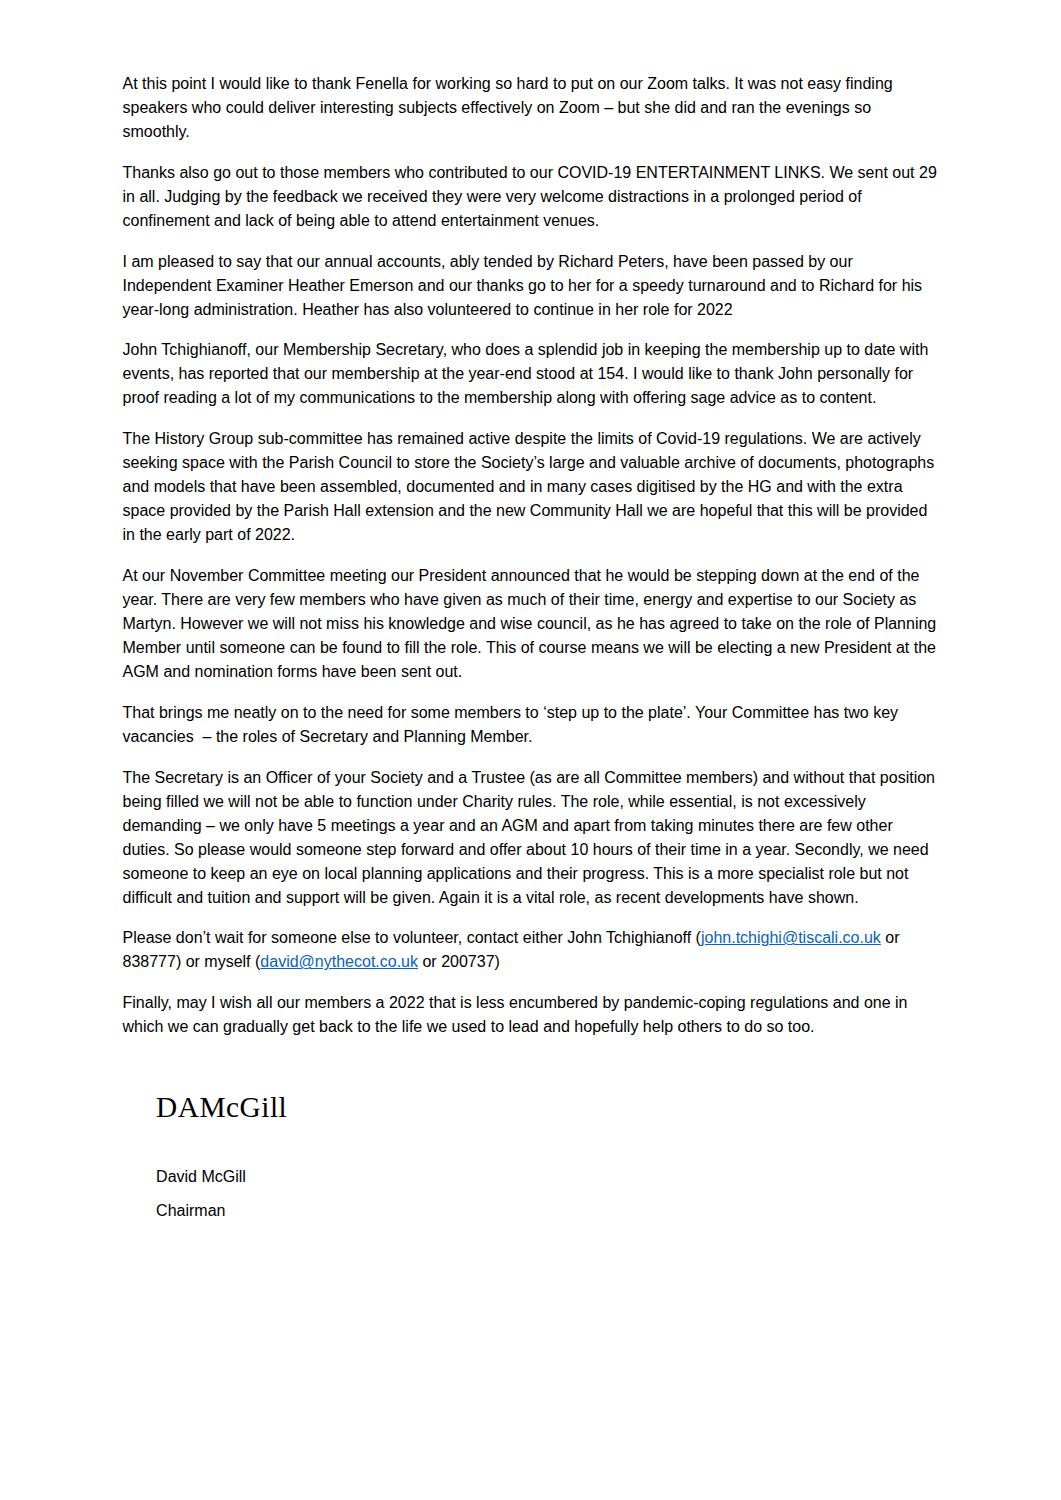At this point I would like to thank Fenella for working so hard to put on our Zoom talks. It was not easy finding speakers who could deliver interesting subjects effectively on Zoom – but she did and ran the evenings so smoothly.
Thanks also go out to those members who contributed to our COVID-19 ENTERTAINMENT LINKS. We sent out 29 in all. Judging by the feedback we received they were very welcome distractions in a prolonged period of confinement and lack of being able to attend entertainment venues.
I am pleased to say that our annual accounts, ably tended by Richard Peters, have been passed by our Independent Examiner Heather Emerson and our thanks go to her for a speedy turnaround and to Richard for his year-long administration. Heather has also volunteered to continue in her role for 2022
John Tchighianoff, our Membership Secretary, who does a splendid job in keeping the membership up to date with events, has reported that our membership at the year-end stood at 154. I would like to thank John personally for proof reading a lot of my communications to the membership along with offering sage advice as to content.
The History Group sub-committee has remained active despite the limits of Covid-19 regulations. We are actively seeking space with the Parish Council to store the Society’s large and valuable archive of documents, photographs and models that have been assembled, documented and in many cases digitised by the HG and with the extra space provided by the Parish Hall extension and the new Community Hall we are hopeful that this will be provided in the early part of 2022.
At our November Committee meeting our President announced that he would be stepping down at the end of the year. There are very few members who have given as much of their time, energy and expertise to our Society as Martyn. However we will not miss his knowledge and wise council, as he has agreed to take on the role of Planning Member until someone can be found to fill the role. This of course means we will be electing a new President at the AGM and nomination forms have been sent out.
That brings me neatly on to the need for some members to ‘step up to the plate’. Your Committee has two key vacancies – the roles of Secretary and Planning Member.
The Secretary is an Officer of your Society and a Trustee (as are all Committee members) and without that position being filled we will not be able to function under Charity rules. The role, while essential, is not excessively demanding – we only have 5 meetings a year and an AGM and apart from taking minutes there are few other duties. So please would someone step forward and offer about 10 hours of their time in a year. Secondly, we need someone to keep an eye on local planning applications and their progress. This is a more specialist role but not difficult and tuition and support will be given. Again it is a vital role, as recent developments have shown.
Please don’t wait for someone else to volunteer, contact either John Tchighianoff (john.tchighi@tiscali.co.uk or 838777) or myself (david@nythecot.co.uk or 200737)
Finally, may I wish all our members a 2022 that is less encumbered by pandemic-coping regulations and one in which we can gradually get back to the life we used to lead and hopefully help others to do so too.
DAMcGill
David McGill
Chairman